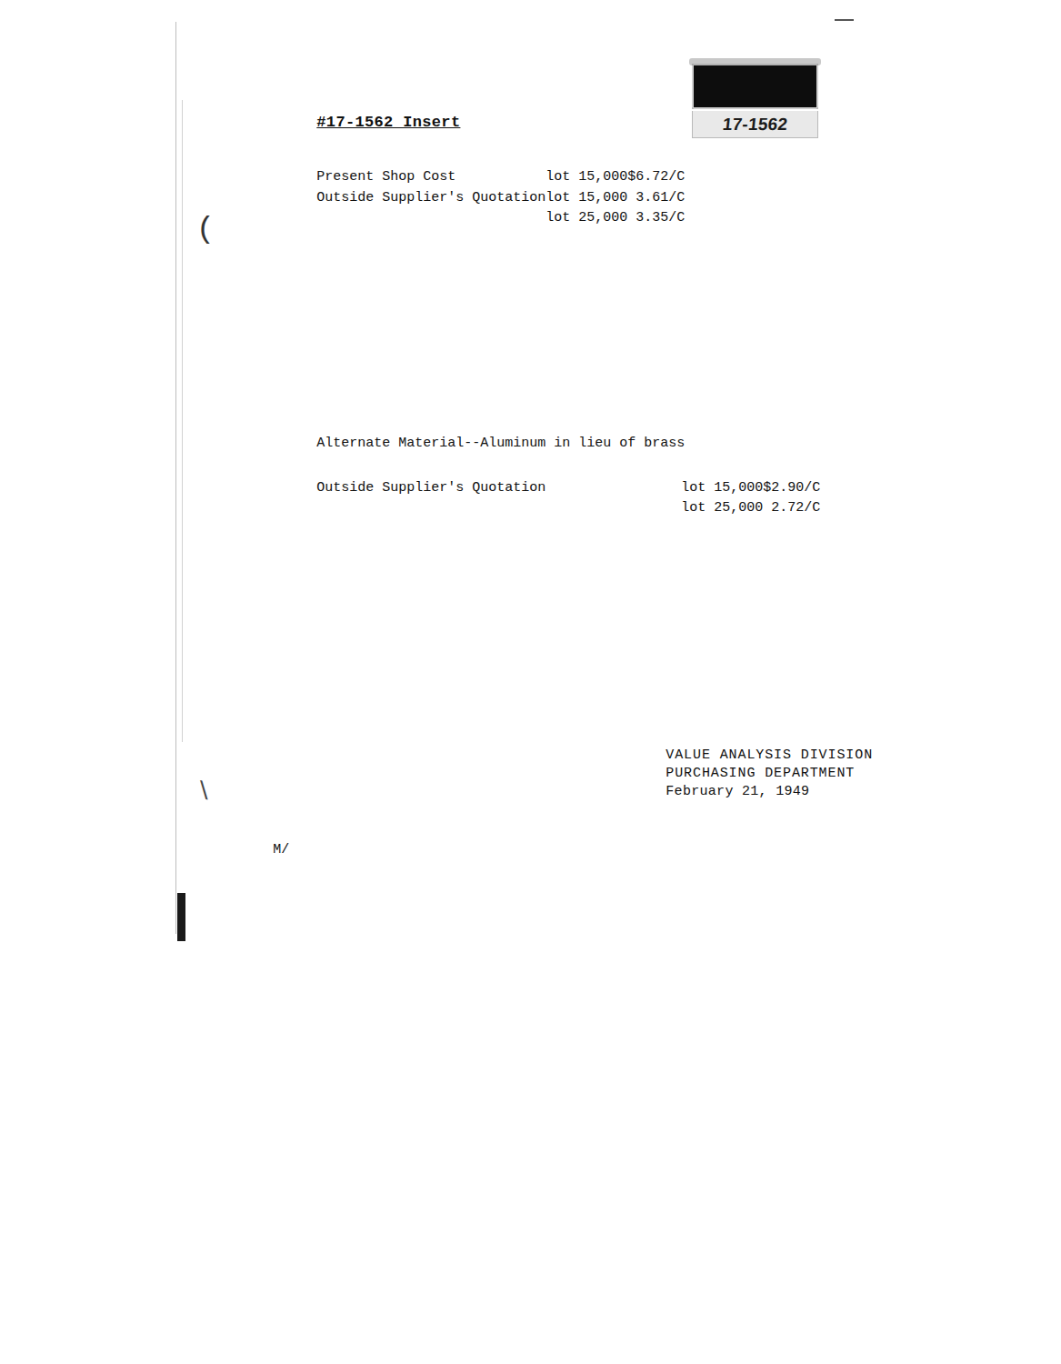(
\
#17-1562 Insert
17-1562
| Present Shop Cost | lot 15,000 | $6.72/C |
| Outside Supplier's Quotation | lot 15,000 | 3.61/C |
| | lot 25,000 | 3.35/C |
Alternate Material--Aluminum in lieu of brass
| Outside Supplier's Quotation | lot 15,000 | $2.90/C |
| | lot 25,000 | 2.72/C |
VALUE ANALYSIS DIVISION
PURCHASING DEPARTMENT
February 21, 1949
M/